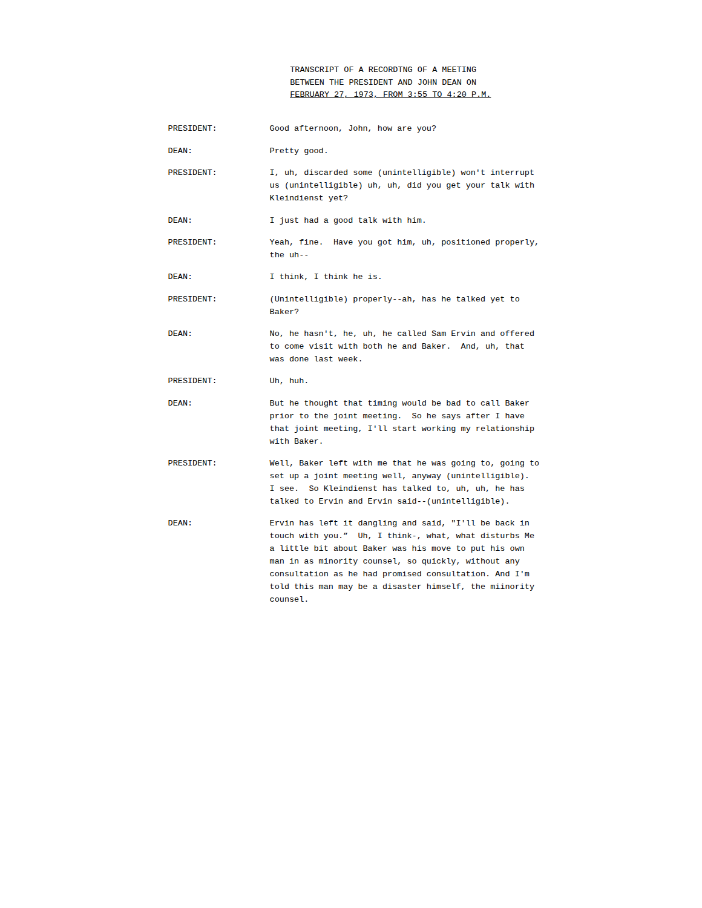TRANSCRIPT OF A RECORDTNG OF A MEETING BETWEEN THE PRESIDENT AND JOHN DEAN ON FEBRUARY 27, 1973, FROM 3:55 TO 4:20 P.M.
| PRESIDENT: | Good afternoon, John, how are you? |
| DEAN: | Pretty good. |
| PRESIDENT: | I, uh, discarded some (unintelligible) won't interrupt us (unintelligible) uh, uh, did you get your talk with Kleindienst yet? |
| DEAN: | I just had a good talk with him. |
| PRESIDENT: | Yeah, fine. Have you got him, uh, positioned properly, the uh-- |
| DEAN: | I think, I think he is. |
| PRESIDENT: | (Unintelligible) properly--ah, has he talked yet to Baker? |
| DEAN: | No, he hasn't, he, uh, he called Sam Ervin and offered to come visit with both he and Baker. And, uh, that was done last week. |
| PRESIDENT: | Uh, huh. |
| DEAN: | But he thought that timing would be bad to call Baker prior to the joint meeting. So he says after I have that joint meeting, I'll start working my relationship with Baker. |
| PRESIDENT: | Well, Baker left with me that he was going to, going to set up a joint meeting well, anyway (unintelligible). I see. So Kleindienst has talked to, uh, uh, he has talked to Ervin and Ervin said--(unintelligible). |
| DEAN: | Ervin has left it dangling and said, "I'll be back in touch with you.” Uh, I think-, what, what disturbs Me a little bit about Baker was his move to put his own man in as minority counsel, so quickly, without any consultation as he had promised consultation. And I'm told this man may be a disaster himself, the miinority counsel. |